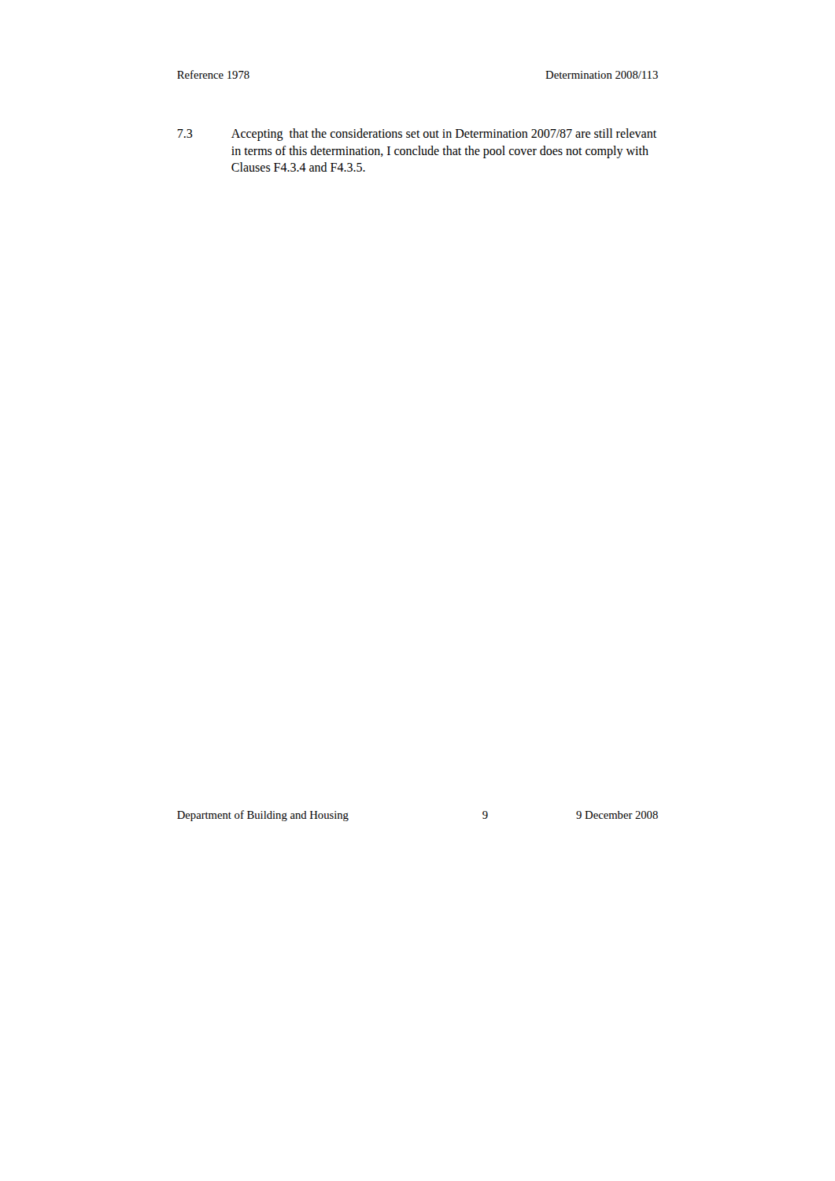Reference 1978 Determination 2008/113
7.3
Accepting that the considerations set out in Determination 2007/87 are still relevant in terms of this determination, I conclude that the pool cover does not comply with Clauses F4.3.4 and F4.3.5.
Department of Building and Housing 9 9 December 2008